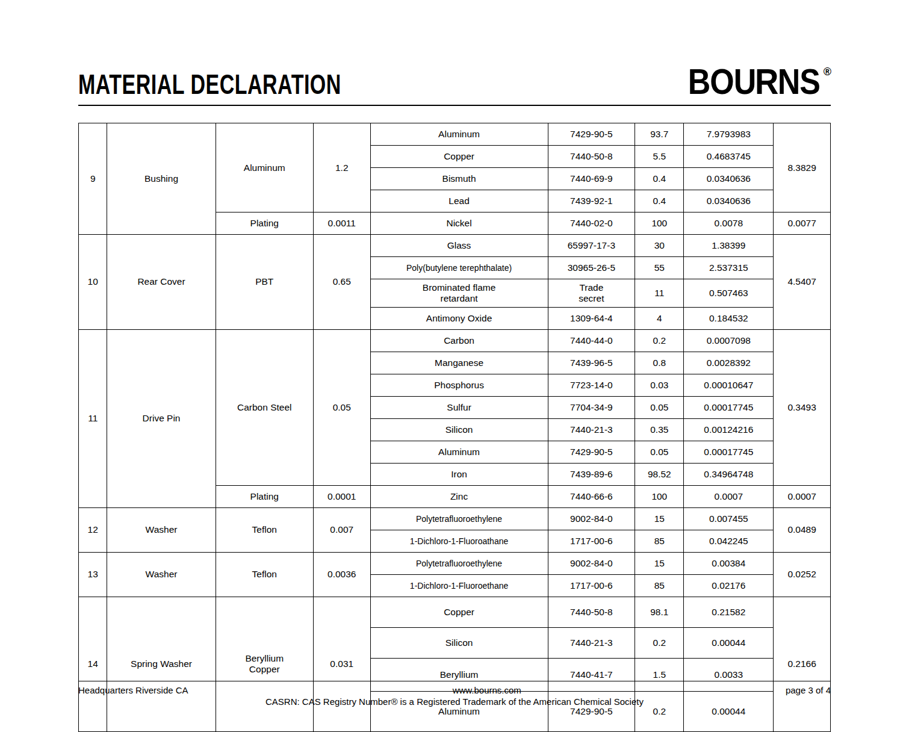MATERIAL DECLARATION
BOURNS®
| 9 | Bushing | Aluminum | 1.2 | Aluminum | 7429-90-5 | 93.7 | 7.9793983 | 8.3829 |
| Copper | 7440-50-8 | 5.5 | 0.4683745 |
| Bismuth | 7440-69-9 | 0.4 | 0.0340636 |
| Lead | 7439-92-1 | 0.4 | 0.0340636 |
| Plating | 0.0011 | Nickel | 7440-02-0 | 100 | 0.0078 | 0.0077 |
| 10 | Rear Cover | PBT | 0.65 | Glass | 65997-17-3 | 30 | 1.38399 | 4.5407 |
| Poly(butylene terephthalate) | 30965-26-5 | 55 | 2.537315 |
| Brominated flame retardant | Trade secret | 11 | 0.507463 |
| Antimony Oxide | 1309-64-4 | 4 | 0.184532 |
| 11 | Drive Pin | Carbon Steel | 0.05 | Carbon | 7440-44-0 | 0.2 | 0.0007098 | 0.3493 |
| Manganese | 7439-96-5 | 0.8 | 0.0028392 |
| Phosphorus | 7723-14-0 | 0.03 | 0.00010647 |
| Sulfur | 7704-34-9 | 0.05 | 0.00017745 |
| Silicon | 7440-21-3 | 0.35 | 0.00124216 |
| Aluminum | 7429-90-5 | 0.05 | 0.00017745 |
| Iron | 7439-89-6 | 98.52 | 0.34964748 |
| Plating | 0.0001 | Zinc | 7440-66-6 | 100 | 0.0007 | 0.0007 |
| 12 | Washer | Teflon | 0.007 | Polytetrafluoroethylene | 9002-84-0 | 15 | 0.007455 | 0.0489 |
| 1-Dichloro-1-Fluoroathane | 1717-00-6 | 85 | 0.042245 |
| 13 | Washer | Teflon | 0.0036 | Polytetrafluoroethylene | 9002-84-0 | 15 | 0.00384 | 0.0252 |
| 1-Dichloro-1-Fluoroethane | 1717-00-6 | 85 | 0.02176 |
| 14 | Spring Washer | Beryllium Copper | 0.031 | Copper | 7440-50-8 | 98.1 | 0.21582 | 0.2166 |
| Silicon | 7440-21-3 | 0.2 | 0.00044 |
| Beryllium | 7440-41-7 | 1.5 | 0.0033 |
| Aluminum | 7429-90-5 | 0.2 | 0.00044 |
Headquarters Riverside CA
www.bourns.com
page 3 of 4
CASRN: CAS Registry Number® is a Registered Trademark of the American Chemical Society